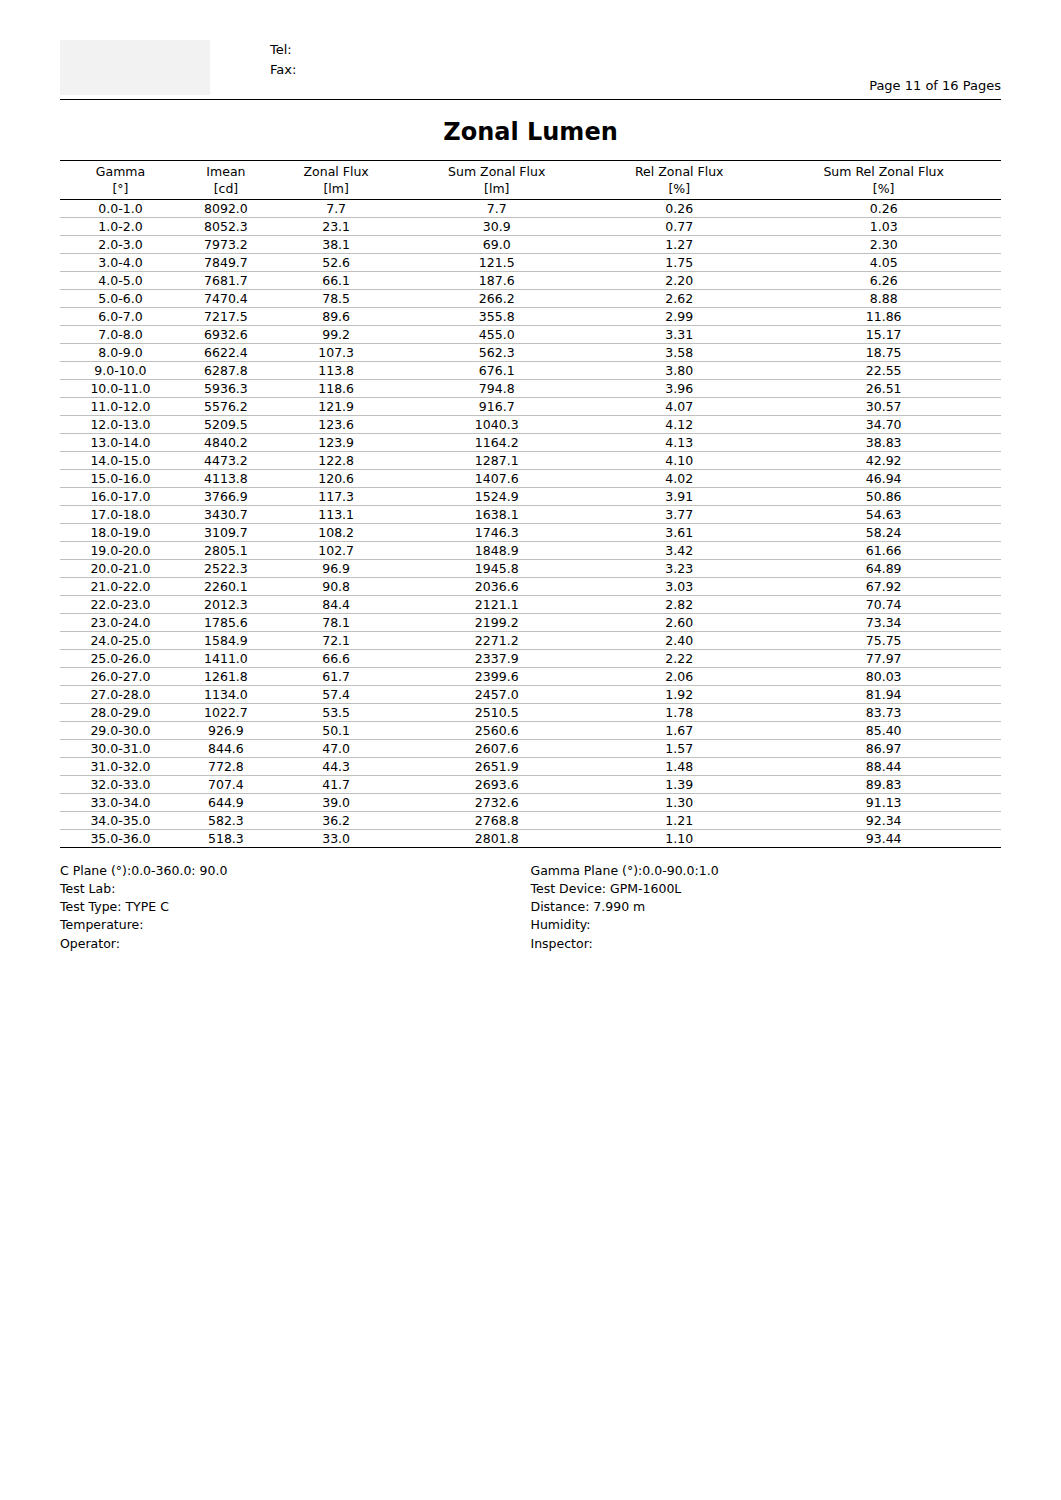Tel:
Fax:
Page 11 of 16 Pages
Zonal Lumen
| Gamma | Imean | Zonal Flux | Sum Zonal Flux | Rel Zonal Flux | Sum Rel Zonal Flux |
| --- | --- | --- | --- | --- | --- |
| [°] | [cd] | [lm] | [lm] | [%] | [%] |
| 0.0-1.0 | 8092.0 | 7.7 | 7.7 | 0.26 | 0.26 |
| 1.0-2.0 | 8052.3 | 23.1 | 30.9 | 0.77 | 1.03 |
| 2.0-3.0 | 7973.2 | 38.1 | 69.0 | 1.27 | 2.30 |
| 3.0-4.0 | 7849.7 | 52.6 | 121.5 | 1.75 | 4.05 |
| 4.0-5.0 | 7681.7 | 66.1 | 187.6 | 2.20 | 6.26 |
| 5.0-6.0 | 7470.4 | 78.5 | 266.2 | 2.62 | 8.88 |
| 6.0-7.0 | 7217.5 | 89.6 | 355.8 | 2.99 | 11.86 |
| 7.0-8.0 | 6932.6 | 99.2 | 455.0 | 3.31 | 15.17 |
| 8.0-9.0 | 6622.4 | 107.3 | 562.3 | 3.58 | 18.75 |
| 9.0-10.0 | 6287.8 | 113.8 | 676.1 | 3.80 | 22.55 |
| 10.0-11.0 | 5936.3 | 118.6 | 794.8 | 3.96 | 26.51 |
| 11.0-12.0 | 5576.2 | 121.9 | 916.7 | 4.07 | 30.57 |
| 12.0-13.0 | 5209.5 | 123.6 | 1040.3 | 4.12 | 34.70 |
| 13.0-14.0 | 4840.2 | 123.9 | 1164.2 | 4.13 | 38.83 |
| 14.0-15.0 | 4473.2 | 122.8 | 1287.1 | 4.10 | 42.92 |
| 15.0-16.0 | 4113.8 | 120.6 | 1407.6 | 4.02 | 46.94 |
| 16.0-17.0 | 3766.9 | 117.3 | 1524.9 | 3.91 | 50.86 |
| 17.0-18.0 | 3430.7 | 113.1 | 1638.1 | 3.77 | 54.63 |
| 18.0-19.0 | 3109.7 | 108.2 | 1746.3 | 3.61 | 58.24 |
| 19.0-20.0 | 2805.1 | 102.7 | 1848.9 | 3.42 | 61.66 |
| 20.0-21.0 | 2522.3 | 96.9 | 1945.8 | 3.23 | 64.89 |
| 21.0-22.0 | 2260.1 | 90.8 | 2036.6 | 3.03 | 67.92 |
| 22.0-23.0 | 2012.3 | 84.4 | 2121.1 | 2.82 | 70.74 |
| 23.0-24.0 | 1785.6 | 78.1 | 2199.2 | 2.60 | 73.34 |
| 24.0-25.0 | 1584.9 | 72.1 | 2271.2 | 2.40 | 75.75 |
| 25.0-26.0 | 1411.0 | 66.6 | 2337.9 | 2.22 | 77.97 |
| 26.0-27.0 | 1261.8 | 61.7 | 2399.6 | 2.06 | 80.03 |
| 27.0-28.0 | 1134.0 | 57.4 | 2457.0 | 1.92 | 81.94 |
| 28.0-29.0 | 1022.7 | 53.5 | 2510.5 | 1.78 | 83.73 |
| 29.0-30.0 | 926.9 | 50.1 | 2560.6 | 1.67 | 85.40 |
| 30.0-31.0 | 844.6 | 47.0 | 2607.6 | 1.57 | 86.97 |
| 31.0-32.0 | 772.8 | 44.3 | 2651.9 | 1.48 | 88.44 |
| 32.0-33.0 | 707.4 | 41.7 | 2693.6 | 1.39 | 89.83 |
| 33.0-34.0 | 644.9 | 39.0 | 2732.6 | 1.30 | 91.13 |
| 34.0-35.0 | 582.3 | 36.2 | 2768.8 | 1.21 | 92.34 |
| 35.0-36.0 | 518.3 | 33.0 | 2801.8 | 1.10 | 93.44 |
C Plane (°):0.0-360.0: 90.0
Test Lab:
Test Type: TYPE C
Temperature:
Operator:
Gamma Plane (°):0.0-90.0:1.0
Test Device: GPM-1600L
Distance: 7.990 m
Humidity:
Inspector: